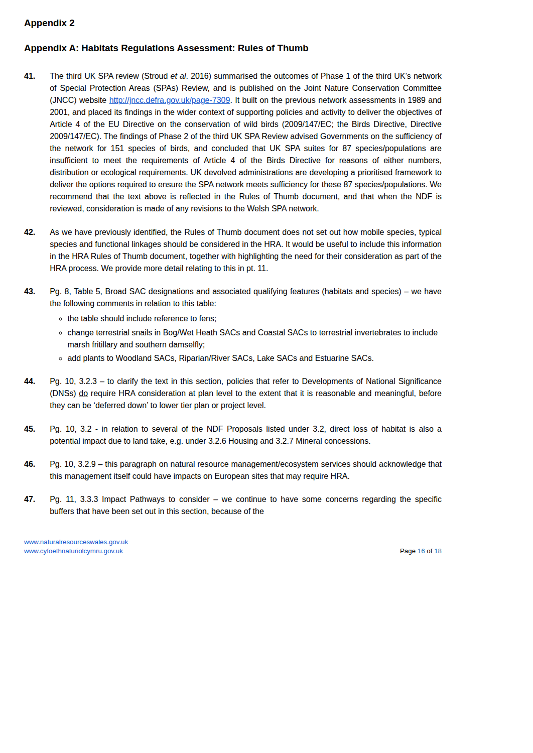Appendix 2
Appendix A: Habitats Regulations Assessment: Rules of Thumb
41. The third UK SPA review (Stroud et al. 2016) summarised the outcomes of Phase 1 of the third UK’s network of Special Protection Areas (SPAs) Review, and is published on the Joint Nature Conservation Committee (JNCC) website http://jncc.defra.gov.uk/page-7309. It built on the previous network assessments in 1989 and 2001, and placed its findings in the wider context of supporting policies and activity to deliver the objectives of Article 4 of the EU Directive on the conservation of wild birds (2009/147/EC; the Birds Directive, Directive 2009/147/EC). The findings of Phase 2 of the third UK SPA Review advised Governments on the sufficiency of the network for 151 species of birds, and concluded that UK SPA suites for 87 species/populations are insufficient to meet the requirements of Article 4 of the Birds Directive for reasons of either numbers, distribution or ecological requirements. UK devolved administrations are developing a prioritised framework to deliver the options required to ensure the SPA network meets sufficiency for these 87 species/populations. We recommend that the text above is reflected in the Rules of Thumb document, and that when the NDF is reviewed, consideration is made of any revisions to the Welsh SPA network.
42. As we have previously identified, the Rules of Thumb document does not set out how mobile species, typical species and functional linkages should be considered in the HRA. It would be useful to include this information in the HRA Rules of Thumb document, together with highlighting the need for their consideration as part of the HRA process. We provide more detail relating to this in pt. 11.
43. Pg. 8, Table 5, Broad SAC designations and associated qualifying features (habitats and species) – we have the following comments in relation to this table:
the table should include reference to fens;
change terrestrial snails in Bog/Wet Heath SACs and Coastal SACs to terrestrial invertebrates to include marsh fritillary and southern damselfly;
add plants to Woodland SACs, Riparian/River SACs, Lake SACs and Estuarine SACs.
44. Pg. 10, 3.2.3 – to clarify the text in this section, policies that refer to Developments of National Significance (DNSs) do require HRA consideration at plan level to the extent that it is reasonable and meaningful, before they can be ‘deferred down’ to lower tier plan or project level.
45. Pg. 10, 3.2 - in relation to several of the NDF Proposals listed under 3.2, direct loss of habitat is also a potential impact due to land take, e.g. under 3.2.6 Housing and 3.2.7 Mineral concessions.
46. Pg. 10, 3.2.9 – this paragraph on natural resource management/ecosystem services should acknowledge that this management itself could have impacts on European sites that may require HRA.
47. Pg. 11, 3.3.3 Impact Pathways to consider – we continue to have some concerns regarding the specific buffers that have been set out in this section, because of the
www.naturalresourceswales.gov.uk www.cyfoethnaturiolcymru.gov.uk
Page 16 of 18